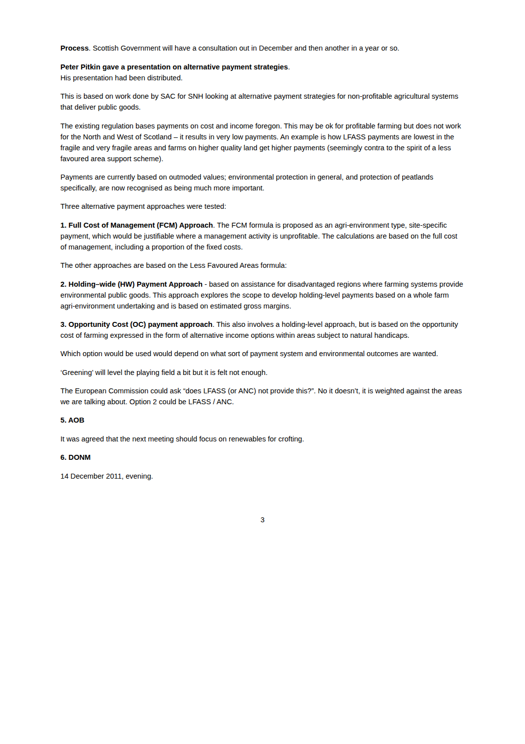Process. Scottish Government will have a consultation out in December and then another in a year or so.
Peter Pitkin gave a presentation on alternative payment strategies.
His presentation had been distributed.
This is based on work done by SAC for SNH looking at alternative payment strategies for non-profitable agricultural systems that deliver public goods.
The existing regulation bases payments on cost and income foregon. This may be ok for profitable farming but does not work for the North and West of Scotland – it results in very low payments. An example is how LFASS payments are lowest in the fragile and very fragile areas and farms on higher quality land get higher payments (seemingly contra to the spirit of a less favoured area support scheme).
Payments are currently based on outmoded values; environmental protection in general, and protection of peatlands specifically, are now recognised as being much more important.
Three alternative payment approaches were tested:
1. Full Cost of Management (FCM) Approach. The FCM formula is proposed as an agri-environment type, site-specific payment, which would be justifiable where a management activity is unprofitable. The calculations are based on the full cost of management, including a proportion of the fixed costs.
The other approaches are based on the Less Favoured Areas formula:
2. Holding–wide (HW) Payment Approach - based on assistance for disadvantaged regions where farming systems provide environmental public goods. This approach explores the scope to develop holding-level payments based on a whole farm agri-environment undertaking and is based on estimated gross margins.
3. Opportunity Cost (OC) payment approach. This also involves a holding-level approach, but is based on the opportunity cost of farming expressed in the form of alternative income options within areas subject to natural handicaps.
Which option would be used would depend on what sort of payment system and environmental outcomes are wanted.
‘Greening’ will level the playing field a bit but it is felt not enough.
The European Commission could ask “does LFASS (or ANC) not provide this?”. No it doesn’t, it is weighted against the areas we are talking about. Option 2 could be LFASS / ANC.
5. AOB
It was agreed that the next meeting should focus on renewables for crofting.
6. DONM
14 December 2011, evening.
3